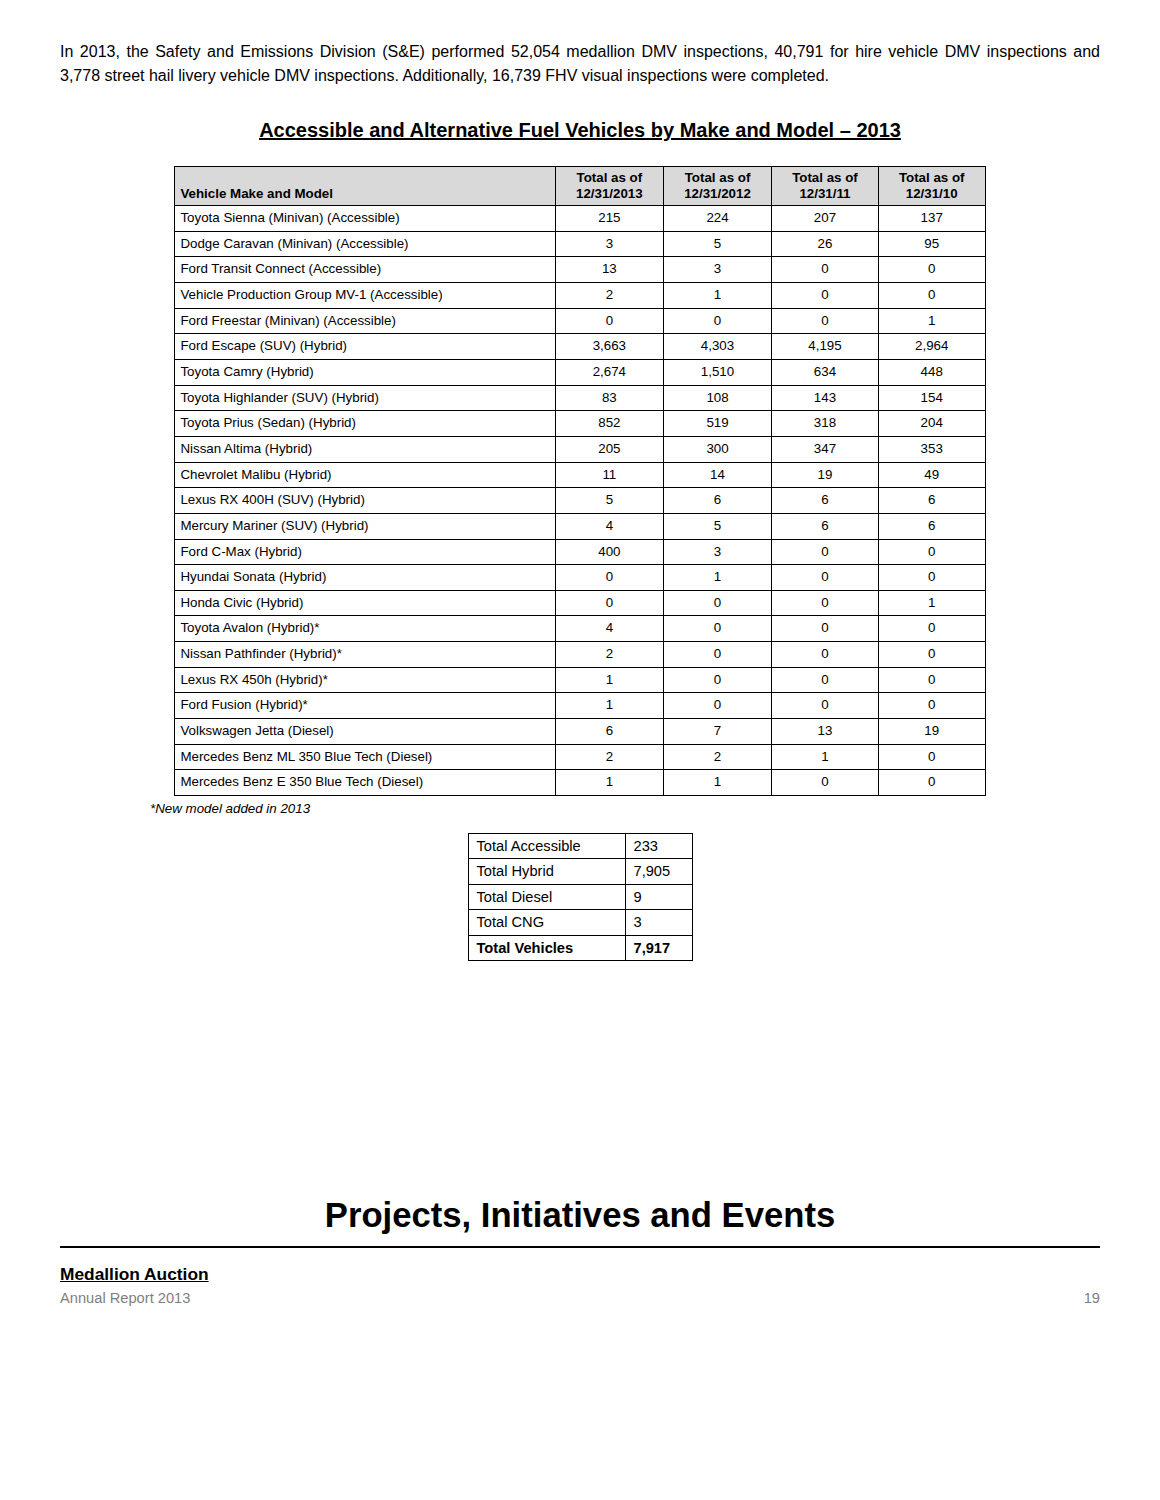In 2013, the Safety and Emissions Division (S&E) performed 52,054 medallion DMV inspections, 40,791 for hire vehicle DMV inspections and 3,778 street hail livery vehicle DMV inspections. Additionally, 16,739 FHV visual inspections were completed.
Accessible and Alternative Fuel Vehicles by Make and Model – 2013
| Vehicle Make and Model | Total as of 12/31/2013 | Total as of 12/31/2012 | Total as of 12/31/11 | Total as of 12/31/10 |
| --- | --- | --- | --- | --- |
| Toyota Sienna (Minivan) (Accessible) | 215 | 224 | 207 | 137 |
| Dodge Caravan (Minivan) (Accessible) | 3 | 5 | 26 | 95 |
| Ford Transit Connect (Accessible) | 13 | 3 | 0 | 0 |
| Vehicle Production Group MV-1 (Accessible) | 2 | 1 | 0 | 0 |
| Ford Freestar (Minivan) (Accessible) | 0 | 0 | 0 | 1 |
| Ford Escape (SUV) (Hybrid) | 3,663 | 4,303 | 4,195 | 2,964 |
| Toyota Camry (Hybrid) | 2,674 | 1,510 | 634 | 448 |
| Toyota Highlander (SUV) (Hybrid) | 83 | 108 | 143 | 154 |
| Toyota Prius (Sedan) (Hybrid) | 852 | 519 | 318 | 204 |
| Nissan Altima (Hybrid) | 205 | 300 | 347 | 353 |
| Chevrolet Malibu (Hybrid) | 11 | 14 | 19 | 49 |
| Lexus RX 400H (SUV) (Hybrid) | 5 | 6 | 6 | 6 |
| Mercury Mariner (SUV) (Hybrid) | 4 | 5 | 6 | 6 |
| Ford C-Max (Hybrid) | 400 | 3 | 0 | 0 |
| Hyundai Sonata (Hybrid) | 0 | 1 | 0 | 0 |
| Honda Civic (Hybrid) | 0 | 0 | 0 | 1 |
| Toyota Avalon (Hybrid)* | 4 | 0 | 0 | 0 |
| Nissan Pathfinder (Hybrid)* | 2 | 0 | 0 | 0 |
| Lexus RX 450h (Hybrid)* | 1 | 0 | 0 | 0 |
| Ford Fusion (Hybrid)* | 1 | 0 | 0 | 0 |
| Volkswagen Jetta (Diesel) | 6 | 7 | 13 | 19 |
| Mercedes Benz ML 350 Blue Tech (Diesel) | 2 | 2 | 1 | 0 |
| Mercedes Benz E 350 Blue Tech (Diesel) | 1 | 1 | 0 | 0 |
*New model added in 2013
| Total Accessible | 233 |
| Total Hybrid | 7,905 |
| Total Diesel | 9 |
| Total CNG | 3 |
| Total Vehicles | 7,917 |
Projects, Initiatives and Events
Medallion Auction
Annual Report 2013 19